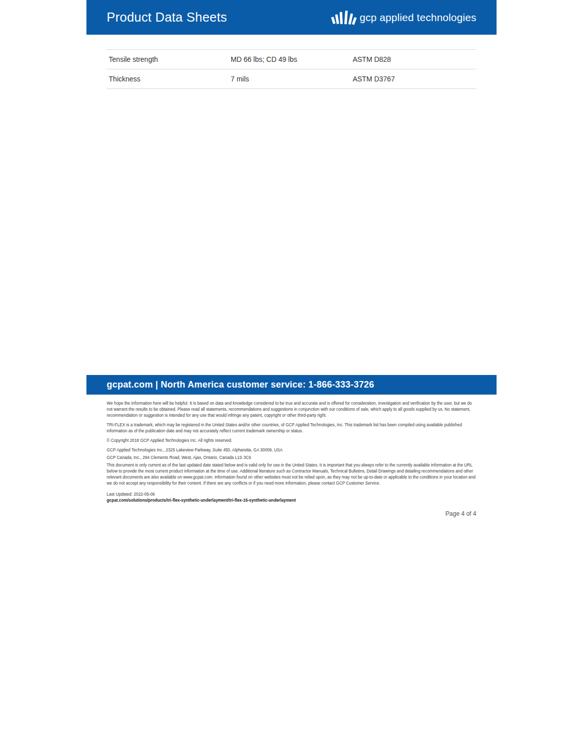Product Data Sheets
gcp applied technologies
| Tensile strength | MD 66 lbs; CD 49 lbs | ASTM D828 |
| Thickness | 7 mils | ASTM D3767 |
gcpat.com | North America customer service: 1-866-333-3726
We hope the information here will be helpful. It is based on data and knowledge considered to be true and accurate and is offered for consideration, investigation and verification by the user, but we do not warrant the results to be obtained. Please read all statements, recommendations and suggestions in conjunction with our conditions of sale, which apply to all goods supplied by us. No statement, recommendation or suggestion is intended for any use that would infringe any patent, copyright or other third-party right.
TRI-FLEX is a trademark, which may be registered in the United States and/or other countries, of GCP Applied Technologies, Inc. This trademark list has been compiled using available published information as of the publication date and may not accurately reflect current trademark ownership or status.
© Copyright 2018 GCP Applied Technologies Inc. All rights reserved.
GCP Applied Technologies Inc., 2325 Lakeview Parkway, Suite 450, Alpharetta, GA 30009, USA
GCP Canada, Inc., 294 Clements Road, West, Ajax, Ontario, Canada L1S 3C6
This document is only current as of the last updated date stated below and is valid only for use in the United States. It is important that you always refer to the currently available information at the URL below to provide the most current product information at the time of use. Additional literature such as Contractor Manuals, Technical Bulletins, Detail Drawings and detailing recommendations and other relevant documents are also available on www.gcpat.com. Information found on other websites must not be relied upon, as they may not be up-to-date or applicable to the conditions in your location and we do not accept any responsibility for their content. If there are any conflicts or if you need more information, please contact GCP Customer Service.
Last Updated: 2022-05-06
gcpat.com/solutions/products/tri-flex-synthetic-underlayment/tri-flex-15-synthetic-underlayment
Page 4 of 4